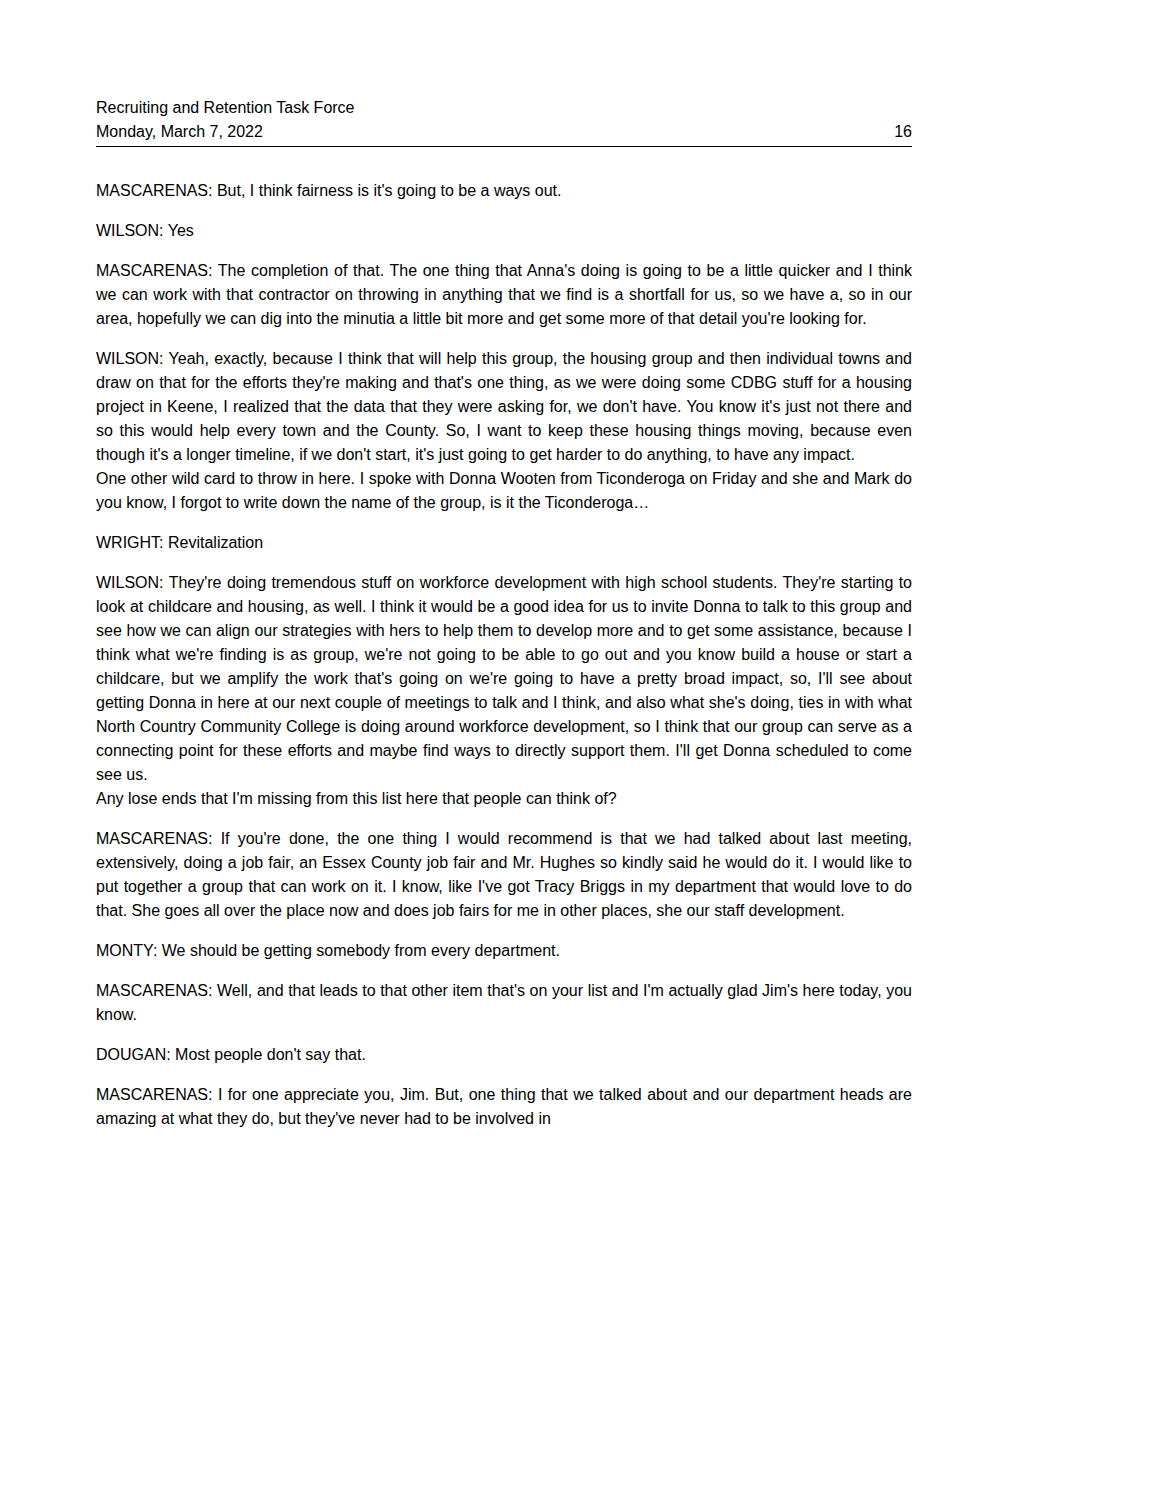Recruiting and Retention Task Force
Monday, March 7, 2022 16
MASCARENAS: But, I think fairness is it's going to be a ways out.
WILSON: Yes
MASCARENAS: The completion of that. The one thing that Anna's doing is going to be a little quicker and I think we can work with that contractor on throwing in anything that we find is a shortfall for us, so we have a, so in our area, hopefully we can dig into the minutia a little bit more and get some more of that detail you're looking for.
WILSON: Yeah, exactly, because I think that will help this group, the housing group and then individual towns and draw on that for the efforts they're making and that's one thing, as we were doing some CDBG stuff for a housing project in Keene, I realized that the data that they were asking for, we don't have. You know it's just not there and so this would help every town and the County. So, I want to keep these housing things moving, because even though it's a longer timeline, if we don't start, it's just going to get harder to do anything, to have any impact.
One other wild card to throw in here. I spoke with Donna Wooten from Ticonderoga on Friday and she and Mark do you know, I forgot to write down the name of the group, is it the Ticonderoga…
WRIGHT: Revitalization
WILSON: They're doing tremendous stuff on workforce development with high school students. They're starting to look at childcare and housing, as well. I think it would be a good idea for us to invite Donna to talk to this group and see how we can align our strategies with hers to help them to develop more and to get some assistance, because I think what we're finding is as group, we're not going to be able to go out and you know build a house or start a childcare, but we amplify the work that's going on we're going to have a pretty broad impact, so, I'll see about getting Donna in here at our next couple of meetings to talk and I think, and also what she's doing, ties in with what North Country Community College is doing around workforce development, so I think that our group can serve as a connecting point for these efforts and maybe find ways to directly support them. I'll get Donna scheduled to come see us.
Any lose ends that I'm missing from this list here that people can think of?
MASCARENAS: If you're done, the one thing I would recommend is that we had talked about last meeting, extensively, doing a job fair, an Essex County job fair and Mr. Hughes so kindly said he would do it. I would like to put together a group that can work on it. I know, like I've got Tracy Briggs in my department that would love to do that. She goes all over the place now and does job fairs for me in other places, she our staff development.
MONTY: We should be getting somebody from every department.
MASCARENAS: Well, and that leads to that other item that's on your list and I'm actually glad Jim's here today, you know.
DOUGAN: Most people don't say that.
MASCARENAS: I for one appreciate you, Jim. But, one thing that we talked about and our department heads are amazing at what they do, but they've never had to be involved in